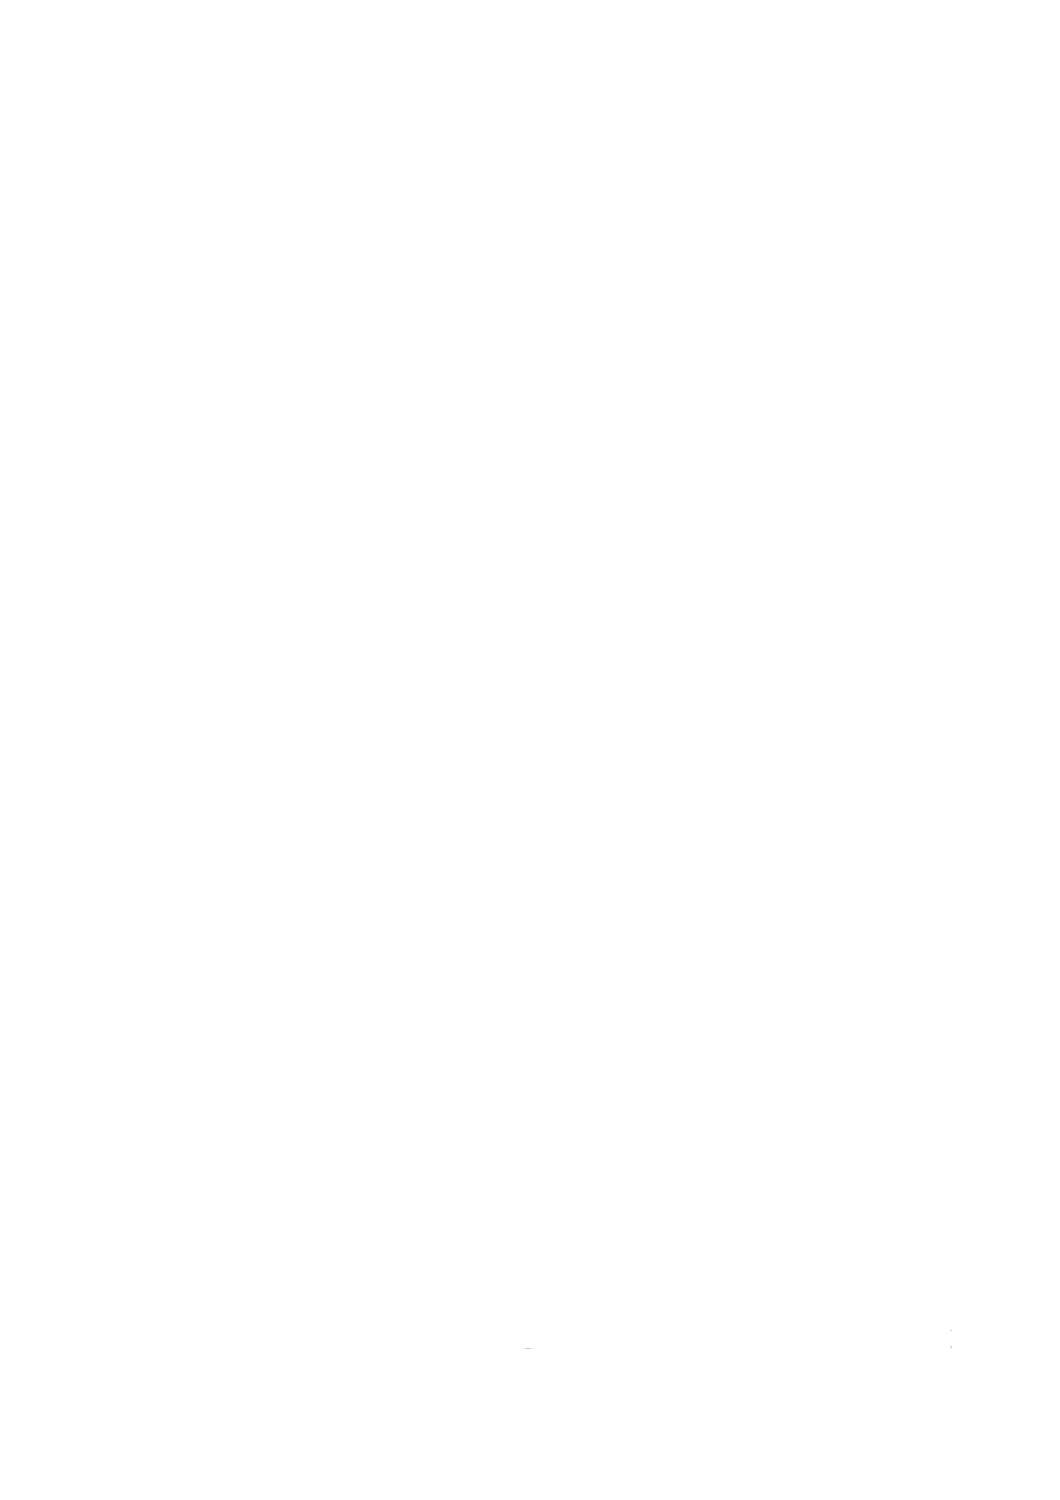– . ,